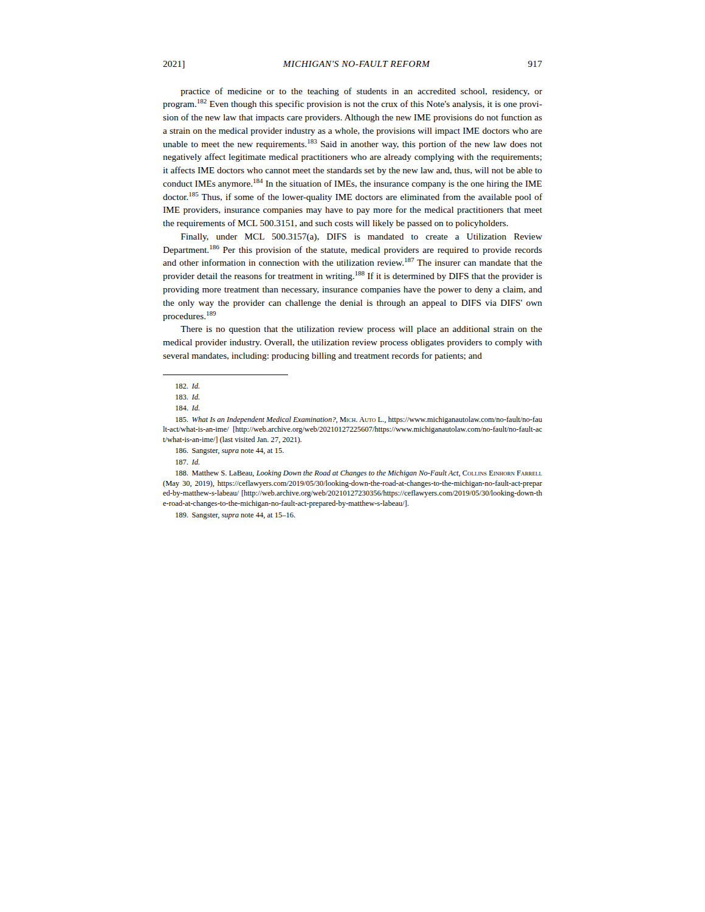2021] Michigan's No-Fault Reform 917
practice of medicine or to the teaching of students in an accredited school, residency, or program.182 Even though this specific provision is not the crux of this Note's analysis, it is one provision of the new law that impacts care providers. Although the new IME provisions do not function as a strain on the medical provider industry as a whole, the provisions will impact IME doctors who are unable to meet the new requirements.183 Said in another way, this portion of the new law does not negatively affect legitimate medical practitioners who are already complying with the requirements; it affects IME doctors who cannot meet the standards set by the new law and, thus, will not be able to conduct IMEs anymore.184 In the situation of IMEs, the insurance company is the one hiring the IME doctor.185 Thus, if some of the lower-quality IME doctors are eliminated from the available pool of IME providers, insurance companies may have to pay more for the medical practitioners that meet the requirements of MCL 500.3151, and such costs will likely be passed on to policyholders.
Finally, under MCL 500.3157(a), DIFS is mandated to create a Utilization Review Department.186 Per this provision of the statute, medical providers are required to provide records and other information in connection with the utilization review.187 The insurer can mandate that the provider detail the reasons for treatment in writing.188 If it is determined by DIFS that the provider is providing more treatment than necessary, insurance companies have the power to deny a claim, and the only way the provider can challenge the denial is through an appeal to DIFS via DIFS' own procedures.189
There is no question that the utilization review process will place an additional strain on the medical provider industry. Overall, the utilization review process obligates providers to comply with several mandates, including: producing billing and treatment records for patients; and
Id.
Id.
Id.
What Is an Independent Medical Examination?, Mich. Auto L., https://www.michiganautolaw.com/no-fault/no-fault-act/what-is-an-ime/ [http://web.archive.org/web/20210127225607/https://www.michiganautolaw.com/no-fault/no-fault-act/what-is-an-ime/] (last visited Jan. 27, 2021).
Sangster, supra note 44, at 15.
Id.
Matthew S. LaBeau, Looking Down the Road at Changes to the Michigan No-Fault Act, Collins Einhorn Farrell (May 30, 2019), https://ceflawyers.com/2019/05/30/looking-down-the-road-at-changes-to-the-michigan-no-fault-act-prepared-by-matthew-s-labeau/ [http://web.archive.org/web/20210127230356/https://ceflawyers.com/2019/05/30/looking-down-the-road-at-changes-to-the-michigan-no-fault-act-prepared-by-matthew-s-labeau/].
Sangster, supra note 44, at 15–16.